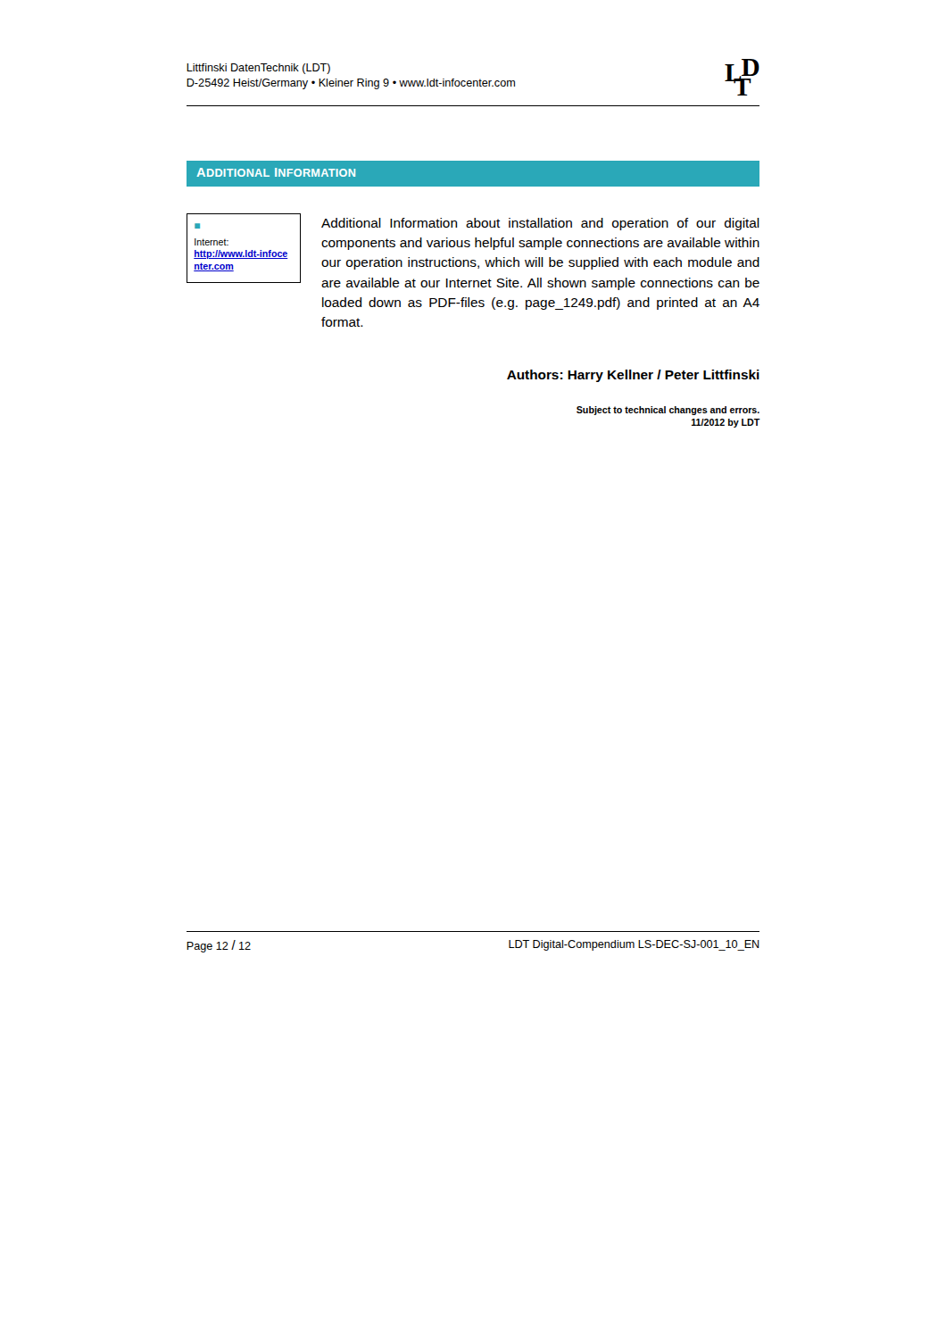Littfinski DatenTechnik (LDT)
D-25492 Heist/Germany • Kleiner Ring 9 • www.ldt-infocenter.com
LD T
ADDITIONAL INFORMATION
■
Internet:
http://www.ldt-infocenter.com
Additional Information about installation and operation of our digital components and various helpful sample connections are available within our operation instructions, which will be supplied with each module and are available at our Internet Site. All shown sample connections can be loaded down as PDF-files (e.g. page_1249.pdf) and printed at an A4 format.
Authors: Harry Kellner / Peter Littfinski
Subject to technical changes and errors.
11/2012 by LDT
Page 12 / 12
LDT Digital-Compendium LS-DEC-SJ-001_10_EN